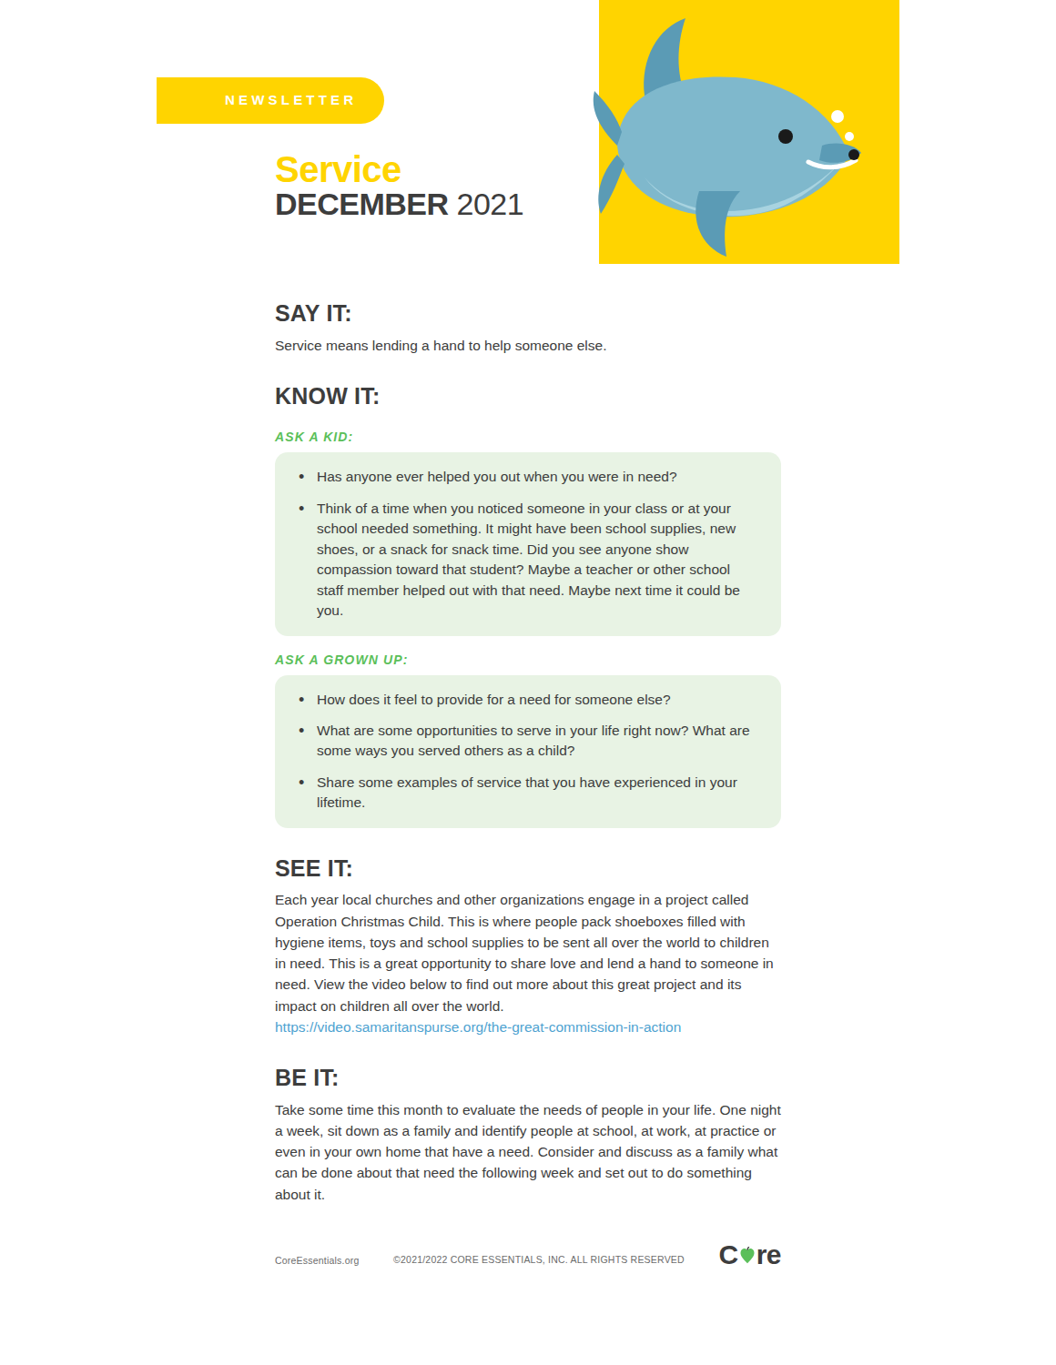NEWSLETTER
Service
DECEMBER 2021
SAY IT:
Service means lending a hand to help someone else.
KNOW IT:
ASK A KID:
Has anyone ever helped you out when you were in need?
Think of a time when you noticed someone in your class or at your school needed something. It might have been school supplies, new shoes, or a snack for snack time. Did you see anyone show compassion toward that student? Maybe a teacher or other school staff member helped out with that need. Maybe next time it could be you.
ASK A GROWN UP:
How does it feel to provide for a need for someone else?
What are some opportunities to serve in your life right now? What are some ways you served others as a child?
Share some examples of service that you have experienced in your lifetime.
SEE IT:
Each year local churches and other organizations engage in a project called Operation Christmas Child. This is where people pack shoeboxes filled with hygiene items, toys and school supplies to be sent all over the world to children in need. This is a great opportunity to share love and lend a hand to someone in need. View the video below to find out more about this great project and its impact on children all over the world.
https://video.samaritanspurse.org/the-great-commission-in-action
BE IT:
Take some time this month to evaluate the needs of people in your life. One night a week, sit down as a family and identify people at school, at work, at practice or even in your own home that have a need. Consider and discuss as a family what can be done about that need the following week and set out to do something about it.
CoreEssentials.org
©2021/2022 CORE ESSENTIALS, INC. ALL RIGHTS RESERVED
C re